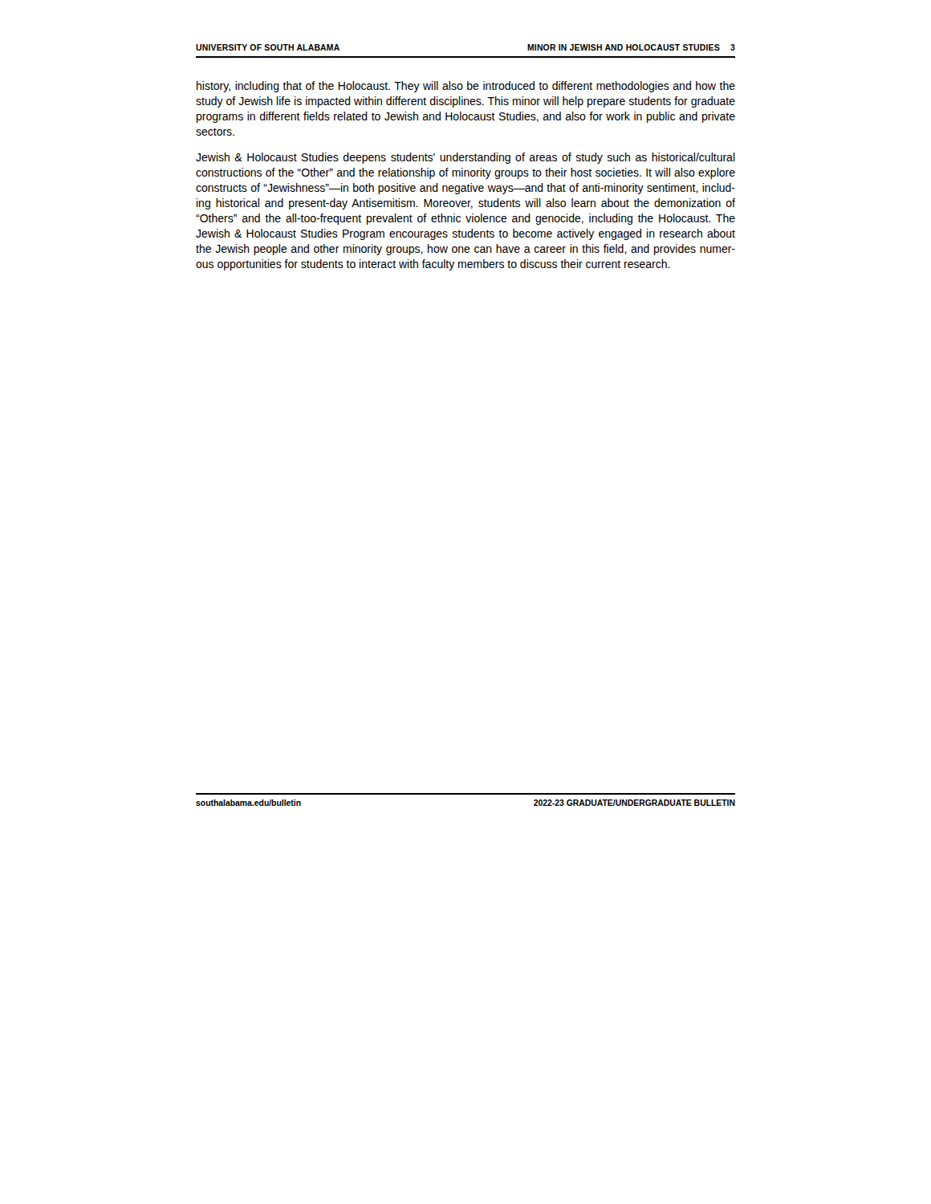University of South Alabama
Minor in Jewish and Holocaust Studies 3
history, including that of the Holocaust. They will also be introduced to different methodologies and how the study of Jewish life is impacted within different disciplines. This minor will help prepare students for graduate programs in different fields related to Jewish and Holocaust Studies, and also for work in public and private sectors.
Jewish & Holocaust Studies deepens students' understanding of areas of study such as historical/cultural constructions of the “Other” and the relationship of minority groups to their host societies. It will also explore constructs of “Jewishness”—in both positive and negative ways—and that of anti-minority sentiment, including historical and present-day Antisemitism. Moreover, students will also learn about the demonization of “Others” and the all-too-frequent prevalent of ethnic violence and genocide, including the Holocaust. The Jewish & Holocaust Studies Program encourages students to become actively engaged in research about the Jewish people and other minority groups, how one can have a career in this field, and provides numerous opportunities for students to interact with faculty members to discuss their current research.
southalabama.edu/bulletin
2022-23 Graduate/Undergraduate Bulletin